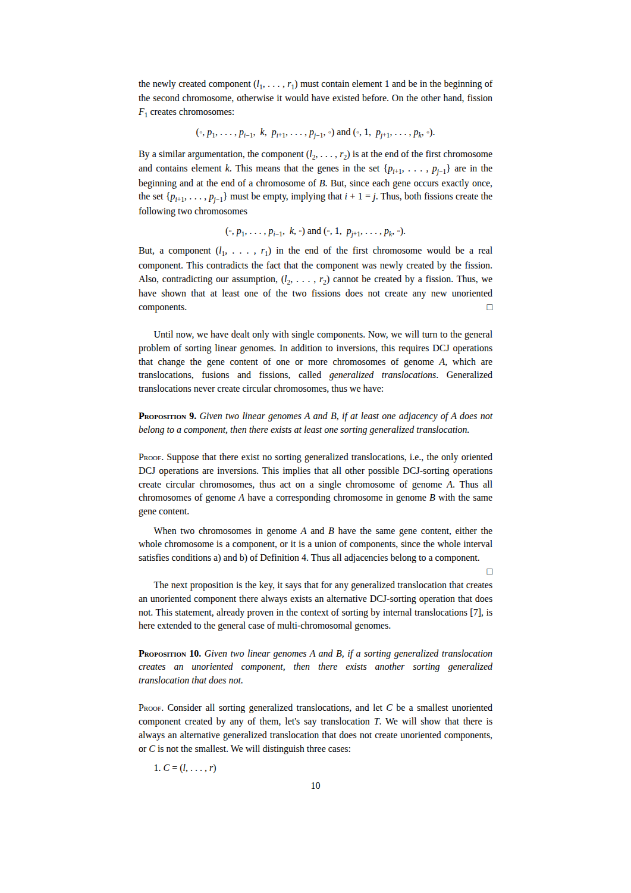the newly created component (l1, . . . , r1) must contain element 1 and be in the beginning of the second chromosome, otherwise it would have existed before. On the other hand, fission F1 creates chromosomes:
(◦, p1, . . . , pi−1, k, pi+1, . . . , pj−1, ◦) and (◦, 1, pj+1, . . . , pk, ◦).
By a similar argumentation, the component (l2, . . . , r2) is at the end of the first chromosome and contains element k. This means that the genes in the set {pi+1, . . . , pj−1} are in the beginning and at the end of a chromosome of B. But, since each gene occurs exactly once, the set {pi+1, . . . , pj−1} must be empty, implying that i + 1 = j. Thus, both fissions create the following two chromosomes
(◦, p1, . . . , pi−1, k, ◦) and (◦, 1, pj+1, . . . , pk, ◦).
But, a component (l1, . . . , r1) in the end of the first chromosome would be a real component. This contradicts the fact that the component was newly created by the fission. Also, contradicting our assumption, (l2, . . . , r2) cannot be created by a fission. Thus, we have shown that at least one of the two fissions does not create any new unoriented components. □
Until now, we have dealt only with single components. Now, we will turn to the general problem of sorting linear genomes. In addition to inversions, this requires DCJ operations that change the gene content of one or more chromosomes of genome A, which are translocations, fusions and fissions, called generalized translocations. Generalized translocations never create circular chromosomes, thus we have:
Proposition 9. Given two linear genomes A and B, if at least one adjacency of A does not belong to a component, then there exists at least one sorting generalized translocation.
Proof. Suppose that there exist no sorting generalized translocations, i.e., the only oriented DCJ operations are inversions. This implies that all other possible DCJ-sorting operations create circular chromosomes, thus act on a single chromosome of genome A. Thus all chromosomes of genome A have a corresponding chromosome in genome B with the same gene content.
When two chromosomes in genome A and B have the same gene content, either the whole chromosome is a component, or it is a union of components, since the whole interval satisfies conditions a) and b) of Definition 4. Thus all adjacencies belong to a component. □
The next proposition is the key, it says that for any generalized translocation that creates an unoriented component there always exists an alternative DCJ-sorting operation that does not. This statement, already proven in the context of sorting by internal translocations [7], is here extended to the general case of multi-chromosomal genomes.
Proposition 10. Given two linear genomes A and B, if a sorting generalized translocation creates an unoriented component, then there exists another sorting generalized translocation that does not.
Proof. Consider all sorting generalized translocations, and let C be a smallest unoriented component created by any of them, let's say translocation T. We will show that there is always an alternative generalized translocation that does not create unoriented components, or C is not the smallest. We will distinguish three cases:
1. C = (l, . . . , r)
10